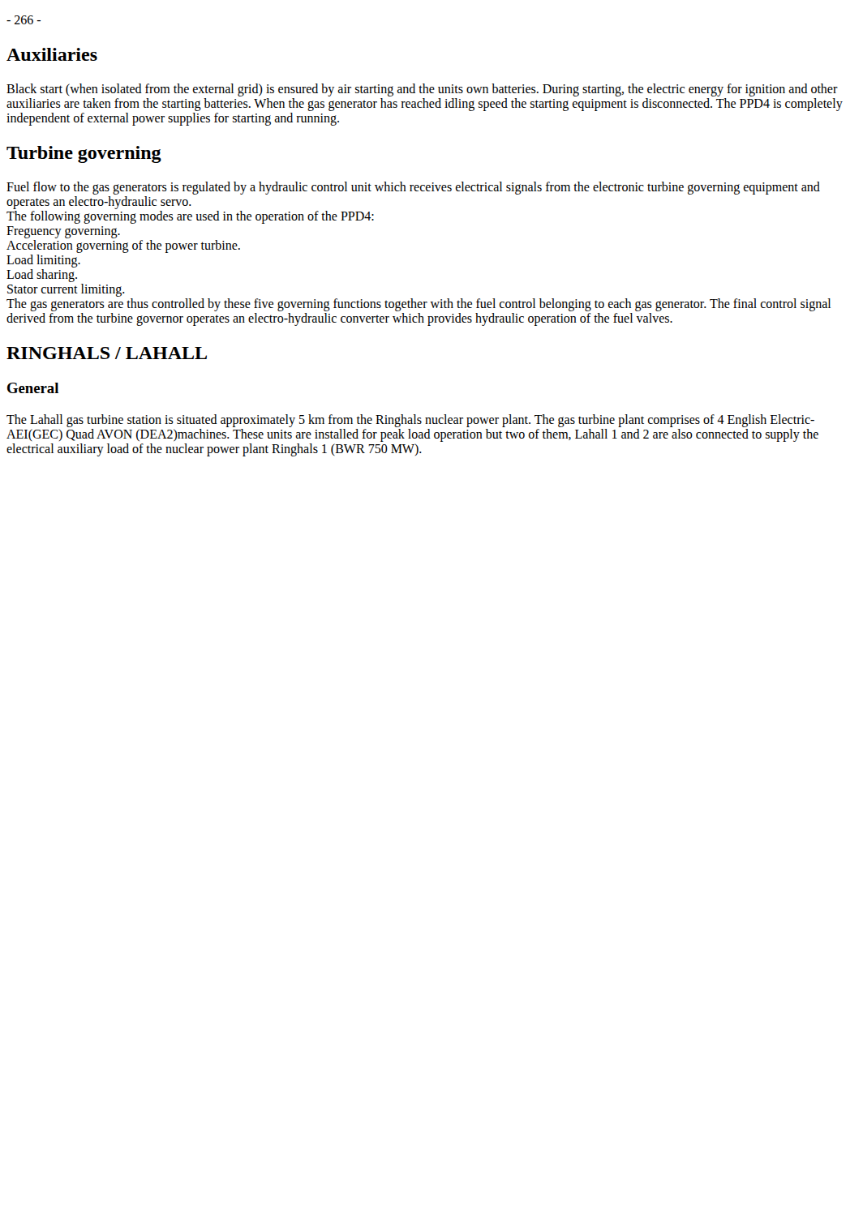- 266 -
Auxiliaries
Black start (when isolated from the external grid) is ensured by air starting and the units own batteries. During starting, the electric energy for ignition and other auxiliaries are taken from the starting batteries. When the gas generator has reached idling speed the starting equipment is disconnected. The PPD4 is completely independent of external power supplies for starting and running.
Turbine governing
Fuel flow to the gas generators is regulated by a hydraulic control unit which receives electrical signals from the electronic turbine governing equipment and operates an electro-hydraulic servo.
The following governing modes are used in the operation of the PPD4:
Freguency governing.
Acceleration governing of the power turbine.
Load limiting.
Load sharing.
Stator current limiting.
The gas generators are thus controlled by these five governing functions together with the fuel control belonging to each gas generator. The final control signal derived from the turbine governor operates an electro-hydraulic converter which provides hydraulic operation of the fuel valves.
RINGHALS / LAHALL
General
The Lahall gas turbine station is situated approximately 5 km from the Ringhals nuclear power plant. The gas turbine plant comprises of 4 English Electric-AEI(GEC) Quad AVON (DEA2)machines. These units are installed for peak load operation but two of them, Lahall 1 and 2 are also connected to supply the electrical auxiliary load of the nuclear power plant Ringhals 1 (BWR 750 MW).